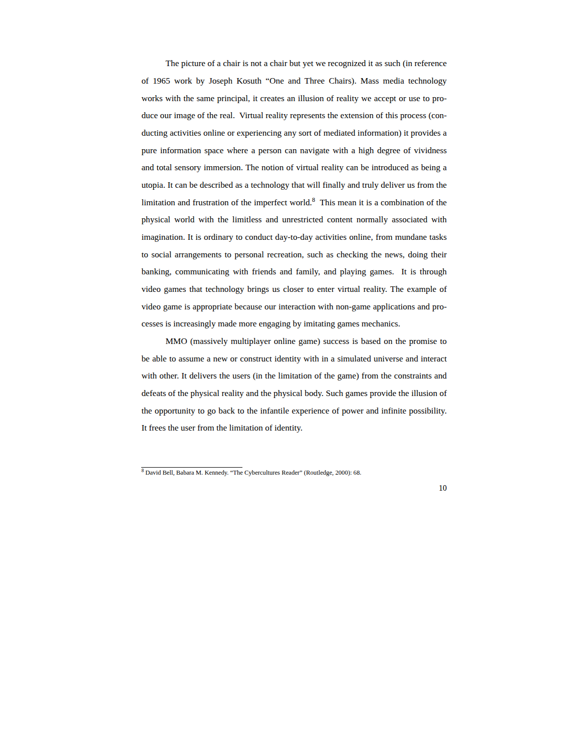The picture of a chair is not a chair but yet we recognized it as such (in reference of 1965 work by Joseph Kosuth “One and Three Chairs). Mass media technology works with the same principal, it creates an illusion of reality we accept or use to produce our image of the real. Virtual reality represents the extension of this process (conducting activities online or experiencing any sort of mediated information) it provides a pure information space where a person can navigate with a high degree of vividness and total sensory immersion. The notion of virtual reality can be introduced as being a utopia. It can be described as a technology that will finally and truly deliver us from the limitation and frustration of the imperfect world.8 This mean it is a combination of the physical world with the limitless and unrestricted content normally associated with imagination. It is ordinary to conduct day-to-day activities online, from mundane tasks to social arrangements to personal recreation, such as checking the news, doing their banking, communicating with friends and family, and playing games. It is through video games that technology brings us closer to enter virtual reality. The example of video game is appropriate because our interaction with non-game applications and processes is increasingly made more engaging by imitating games mechanics.
MMO (massively multiplayer online game) success is based on the promise to be able to assume a new or construct identity with in a simulated universe and interact with other. It delivers the users (in the limitation of the game) from the constraints and defeats of the physical reality and the physical body. Such games provide the illusion of the opportunity to go back to the infantile experience of power and infinite possibility. It frees the user from the limitation of identity.
8 David Bell, Babara M. Kennedy. “The Cybercultures Reader” (Routledge, 2000): 68.
10